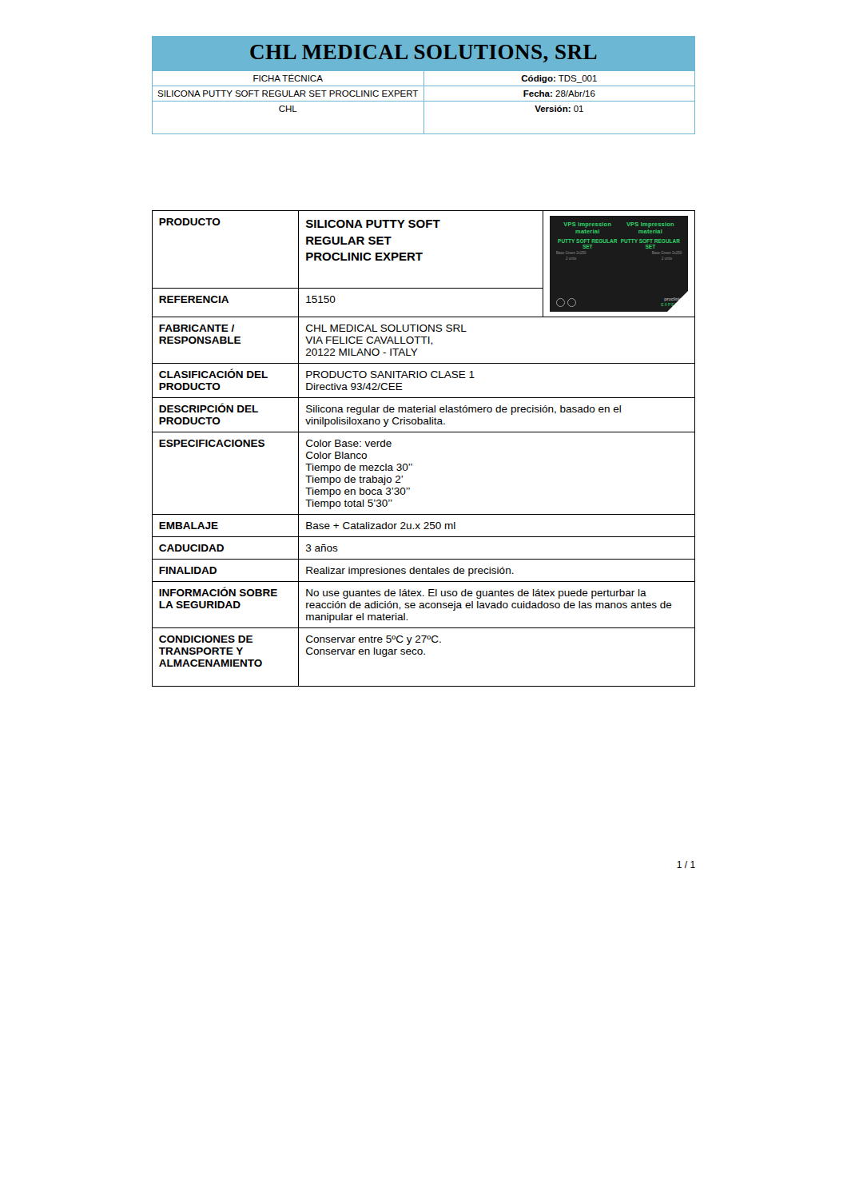CHL MEDICAL SOLUTIONS, SRL
| FICHA TÉCNICA | Código: TDS_001 |
| SILICONA PUTTY SOFT REGULAR SET PROCLINIC EXPERT | Fecha: 28/Abr/16 |
| CHL | Versión: 01 |
| PRODUCTO | SILICONA PUTTY SOFT REGULAR SET PROCLINIC EXPERT | VPS Impression material VPS Impression material PUTTY SOFT REGULAR SET PUTTY SOFT REGULAR SET Base Green 2x250 2 units Base Green 2x250 2 units proclinic EXPERT |
| REFERENCIA | 15150 |
| FABRICANTE / RESPONSABLE | CHL MEDICAL SOLUTIONS SRL VIA FELICE CAVALLOTTI, 20122 MILANO - ITALY |
| CLASIFICACIÓN DEL PRODUCTO | PRODUCTO SANITARIO CLASE 1 Directiva 93/42/CEE |
| DESCRIPCIÓN DEL PRODUCTO | Silicona regular de material elastómero de precisión, basado en el vinilpolisiloxano y Crisobalita. |
| ESPECIFICACIONES | Color Base: verde Color Blanco Tiempo de mezcla 30’’ Tiempo de trabajo 2’ Tiempo en boca 3’30’’ Tiempo total 5’30’’ |
| EMBALAJE | Base + Catalizador 2u.x 250 ml |
| CADUCIDAD | 3 años |
| FINALIDAD | Realizar impresiones dentales de precisión. |
| INFORMACIÓN SOBRE LA SEGURIDAD | No use guantes de látex. El uso de guantes de látex puede perturbar la reacción de adición, se aconseja el lavado cuidadoso de las manos antes de manipular el material. |
| CONDICIONES DE TRANSPORTE Y ALMACENAMIENTO | Conservar entre 5ºC y 27ºC. Conservar en lugar seco. |
1 / 1